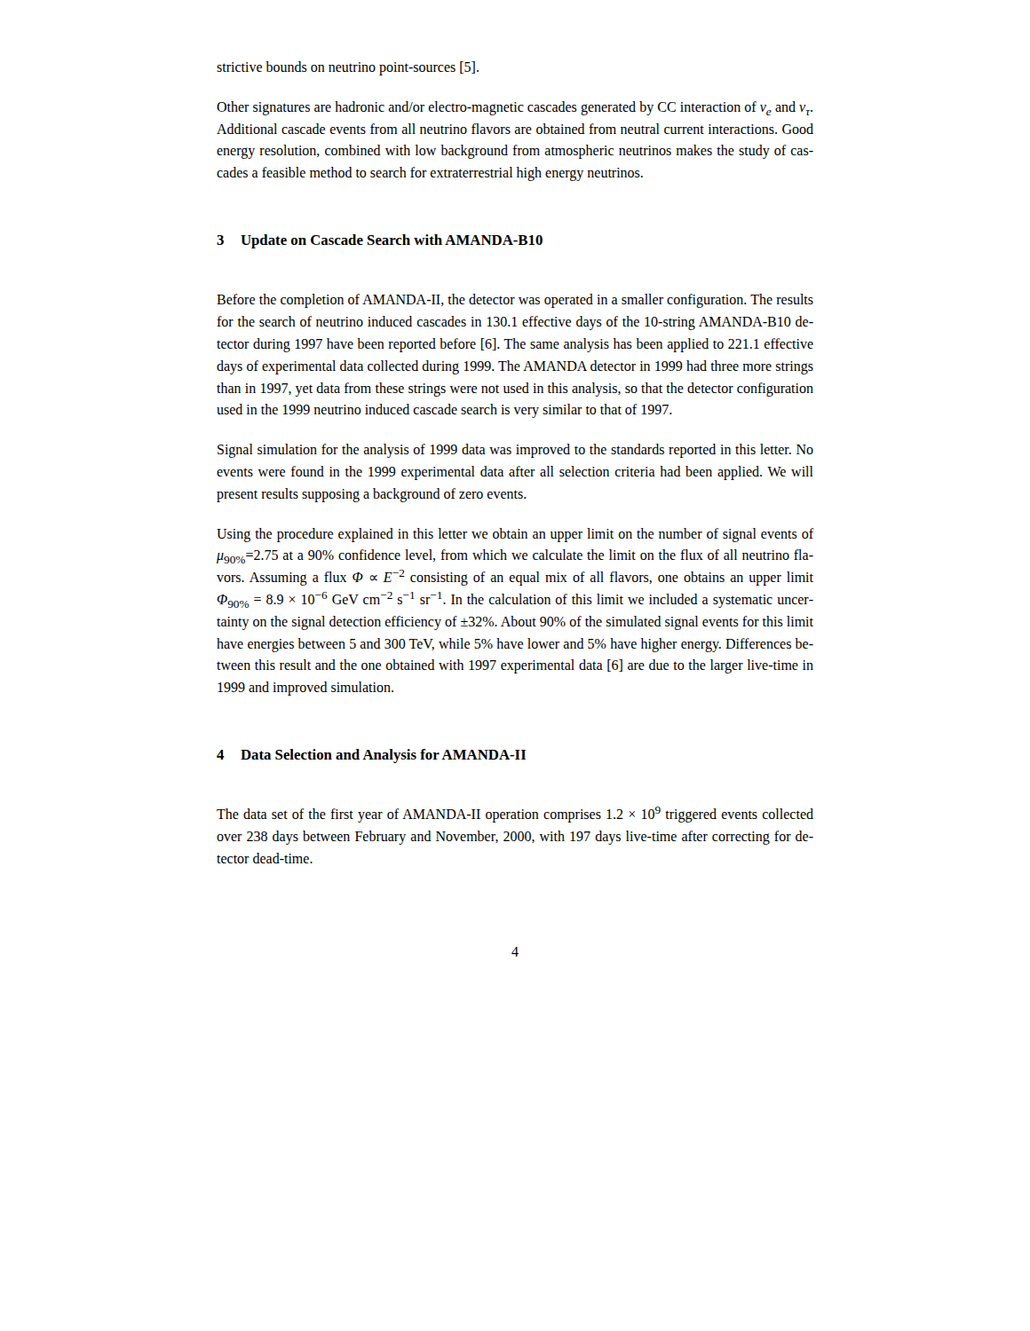strictive bounds on neutrino point-sources [5].
Other signatures are hadronic and/or electro-magnetic cascades generated by CC interaction of νe and ντ. Additional cascade events from all neutrino flavors are obtained from neutral current interactions. Good energy resolution, combined with low background from atmospheric neutrinos makes the study of cascades a feasible method to search for extraterrestrial high energy neutrinos.
3 Update on Cascade Search with AMANDA-B10
Before the completion of AMANDA-II, the detector was operated in a smaller configuration. The results for the search of neutrino induced cascades in 130.1 effective days of the 10-string AMANDA-B10 detector during 1997 have been reported before [6]. The same analysis has been applied to 221.1 effective days of experimental data collected during 1999. The AMANDA detector in 1999 had three more strings than in 1997, yet data from these strings were not used in this analysis, so that the detector configuration used in the 1999 neutrino induced cascade search is very similar to that of 1997.
Signal simulation for the analysis of 1999 data was improved to the standards reported in this letter. No events were found in the 1999 experimental data after all selection criteria had been applied. We will present results supposing a background of zero events.
Using the procedure explained in this letter we obtain an upper limit on the number of signal events of μ90%=2.75 at a 90% confidence level, from which we calculate the limit on the flux of all neutrino flavors. Assuming a flux Φ ∝ E−2 consisting of an equal mix of all flavors, one obtains an upper limit Φ90% = 8.9 × 10−6 GeV cm−2 s−1 sr−1. In the calculation of this limit we included a systematic uncertainty on the signal detection efficiency of ±32%. About 90% of the simulated signal events for this limit have energies between 5 and 300 TeV, while 5% have lower and 5% have higher energy. Differences between this result and the one obtained with 1997 experimental data [6] are due to the larger live-time in 1999 and improved simulation.
4 Data Selection and Analysis for AMANDA-II
The data set of the first year of AMANDA-II operation comprises 1.2 × 109 triggered events collected over 238 days between February and November, 2000, with 197 days live-time after correcting for detector dead-time.
4